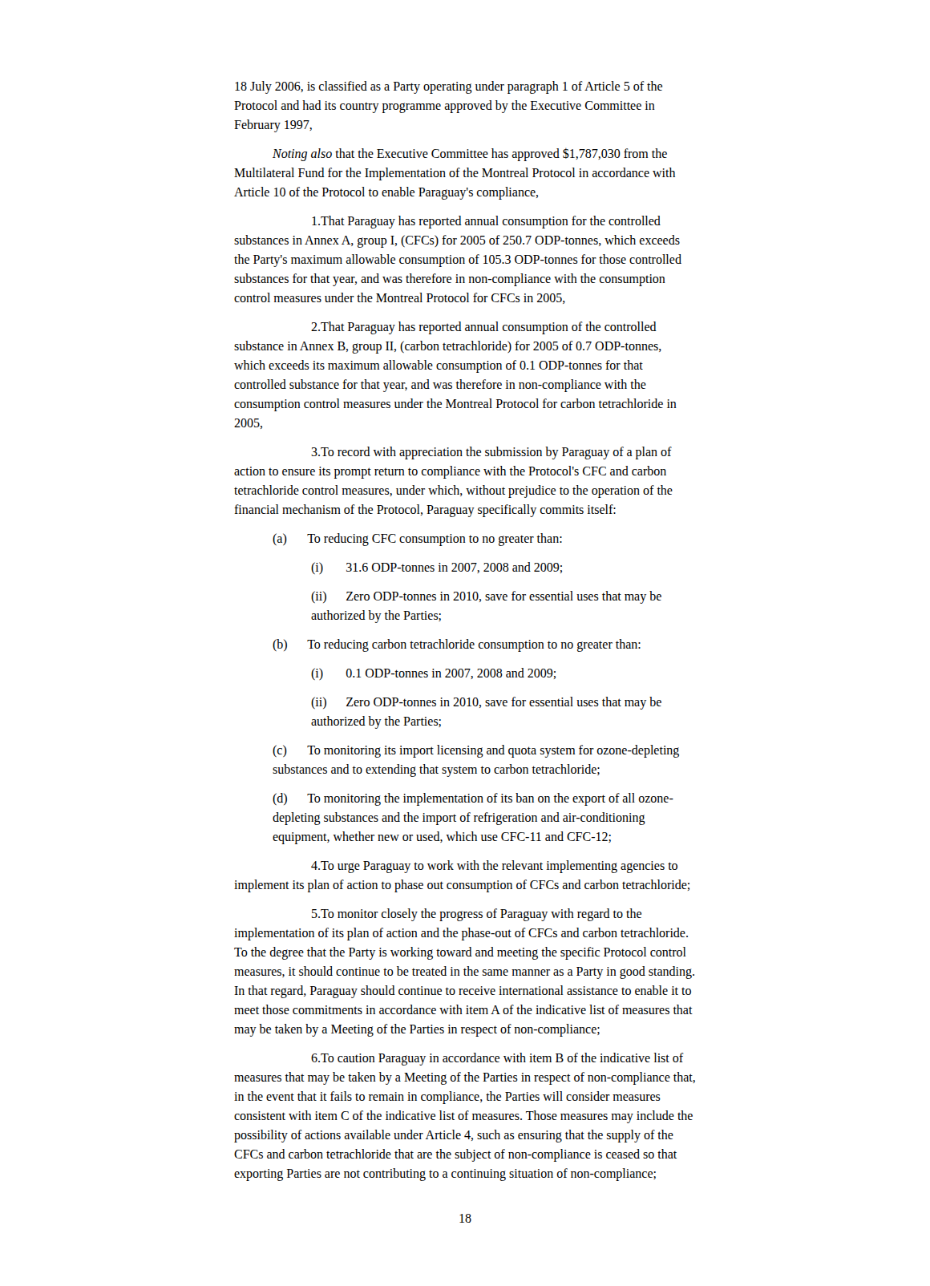18 July 2006, is classified as a Party operating under paragraph 1 of Article 5 of the Protocol and had its country programme approved by the Executive Committee in February 1997,
Noting also that the Executive Committee has approved $1,787,030 from the Multilateral Fund for the Implementation of the Montreal Protocol in accordance with Article 10 of the Protocol to enable Paraguay's compliance,
1. That Paraguay has reported annual consumption for the controlled substances in Annex A, group I, (CFCs) for 2005 of 250.7 ODP-tonnes, which exceeds the Party's maximum allowable consumption of 105.3 ODP-tonnes for those controlled substances for that year, and was therefore in non-compliance with the consumption control measures under the Montreal Protocol for CFCs in 2005,
2. That Paraguay has reported annual consumption of the controlled substance in Annex B, group II, (carbon tetrachloride) for 2005 of 0.7 ODP-tonnes, which exceeds its maximum allowable consumption of 0.1 ODP-tonnes for that controlled substance for that year, and was therefore in non-compliance with the consumption control measures under the Montreal Protocol for carbon tetrachloride in 2005,
3. To record with appreciation the submission by Paraguay of a plan of action to ensure its prompt return to compliance with the Protocol's CFC and carbon tetrachloride control measures, under which, without prejudice to the operation of the financial mechanism of the Protocol, Paraguay specifically commits itself:
(a) To reducing CFC consumption to no greater than:
(i) 31.6 ODP-tonnes in 2007, 2008 and 2009;
(ii) Zero ODP-tonnes in 2010, save for essential uses that may be authorized by the Parties;
(b) To reducing carbon tetrachloride consumption to no greater than:
(i) 0.1 ODP-tonnes in 2007, 2008 and 2009;
(ii) Zero ODP-tonnes in 2010, save for essential uses that may be authorized by the Parties;
(c) To monitoring its import licensing and quota system for ozone-depleting substances and to extending that system to carbon tetrachloride;
(d) To monitoring the implementation of its ban on the export of all ozone-depleting substances and the import of refrigeration and air-conditioning equipment, whether new or used, which use CFC-11 and CFC-12;
4. To urge Paraguay to work with the relevant implementing agencies to implement its plan of action to phase out consumption of CFCs and carbon tetrachloride;
5. To monitor closely the progress of Paraguay with regard to the implementation of its plan of action and the phase-out of CFCs and carbon tetrachloride. To the degree that the Party is working toward and meeting the specific Protocol control measures, it should continue to be treated in the same manner as a Party in good standing. In that regard, Paraguay should continue to receive international assistance to enable it to meet those commitments in accordance with item A of the indicative list of measures that may be taken by a Meeting of the Parties in respect of non-compliance;
6. To caution Paraguay in accordance with item B of the indicative list of measures that may be taken by a Meeting of the Parties in respect of non-compliance that, in the event that it fails to remain in compliance, the Parties will consider measures consistent with item C of the indicative list of measures. Those measures may include the possibility of actions available under Article 4, such as ensuring that the supply of the CFCs and carbon tetrachloride that are the subject of non-compliance is ceased so that exporting Parties are not contributing to a continuing situation of non-compliance;
18